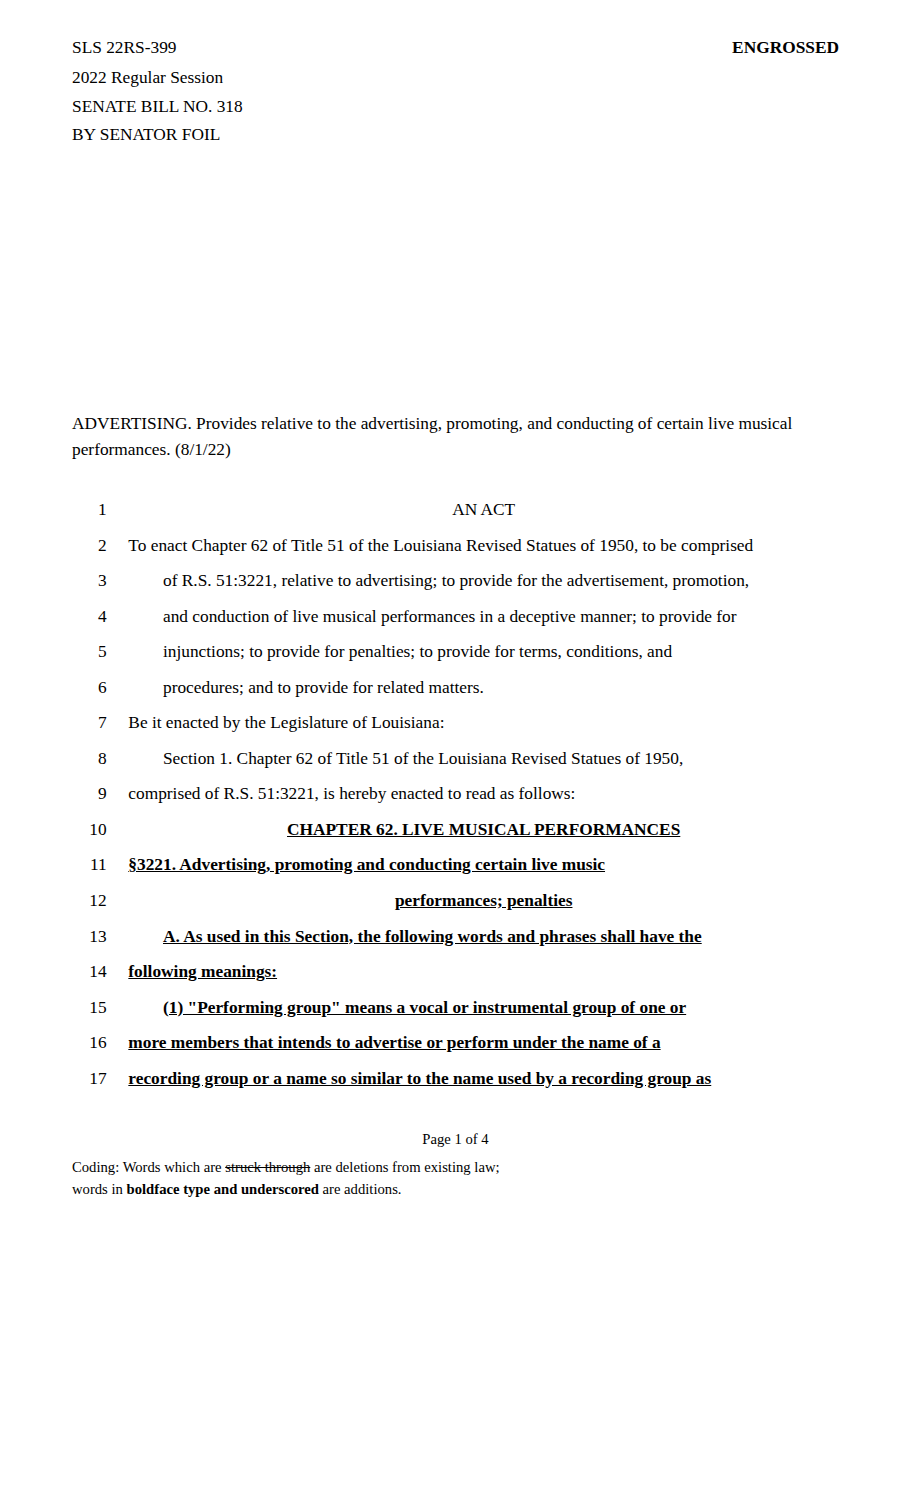SLS 22RS-399
ENGROSSED
2022 Regular Session
SENATE BILL NO. 318
BY SENATOR FOIL
ADVERTISING. Provides relative to the advertising, promoting, and conducting of certain live musical performances. (8/1/22)
AN ACT
To enact Chapter 62 of Title 51 of the Louisiana Revised Statues of 1950, to be comprised
of R.S. 51:3221, relative to advertising; to provide for the advertisement, promotion,
and conduction of live musical performances in a deceptive manner; to provide for
injunctions; to provide for penalties; to provide for terms, conditions, and
procedures; and to provide for related matters.
Be it enacted by the Legislature of Louisiana:
Section 1. Chapter 62 of Title 51 of the Louisiana Revised Statues of 1950,
comprised of R.S. 51:3221, is hereby enacted to read as follows:
CHAPTER 62. LIVE MUSICAL PERFORMANCES
§3221. Advertising, promoting and conducting certain live music
performances; penalties
A. As used in this Section, the following words and phrases shall have the
following meanings:
(1) "Performing group" means a vocal or instrumental group of one or
more members that intends to advertise or perform under the name of a
recording group or a name so similar to the name used by a recording group as
Page 1 of 4
Coding: Words which are struck through are deletions from existing law;
words in boldface type and underscored are additions.